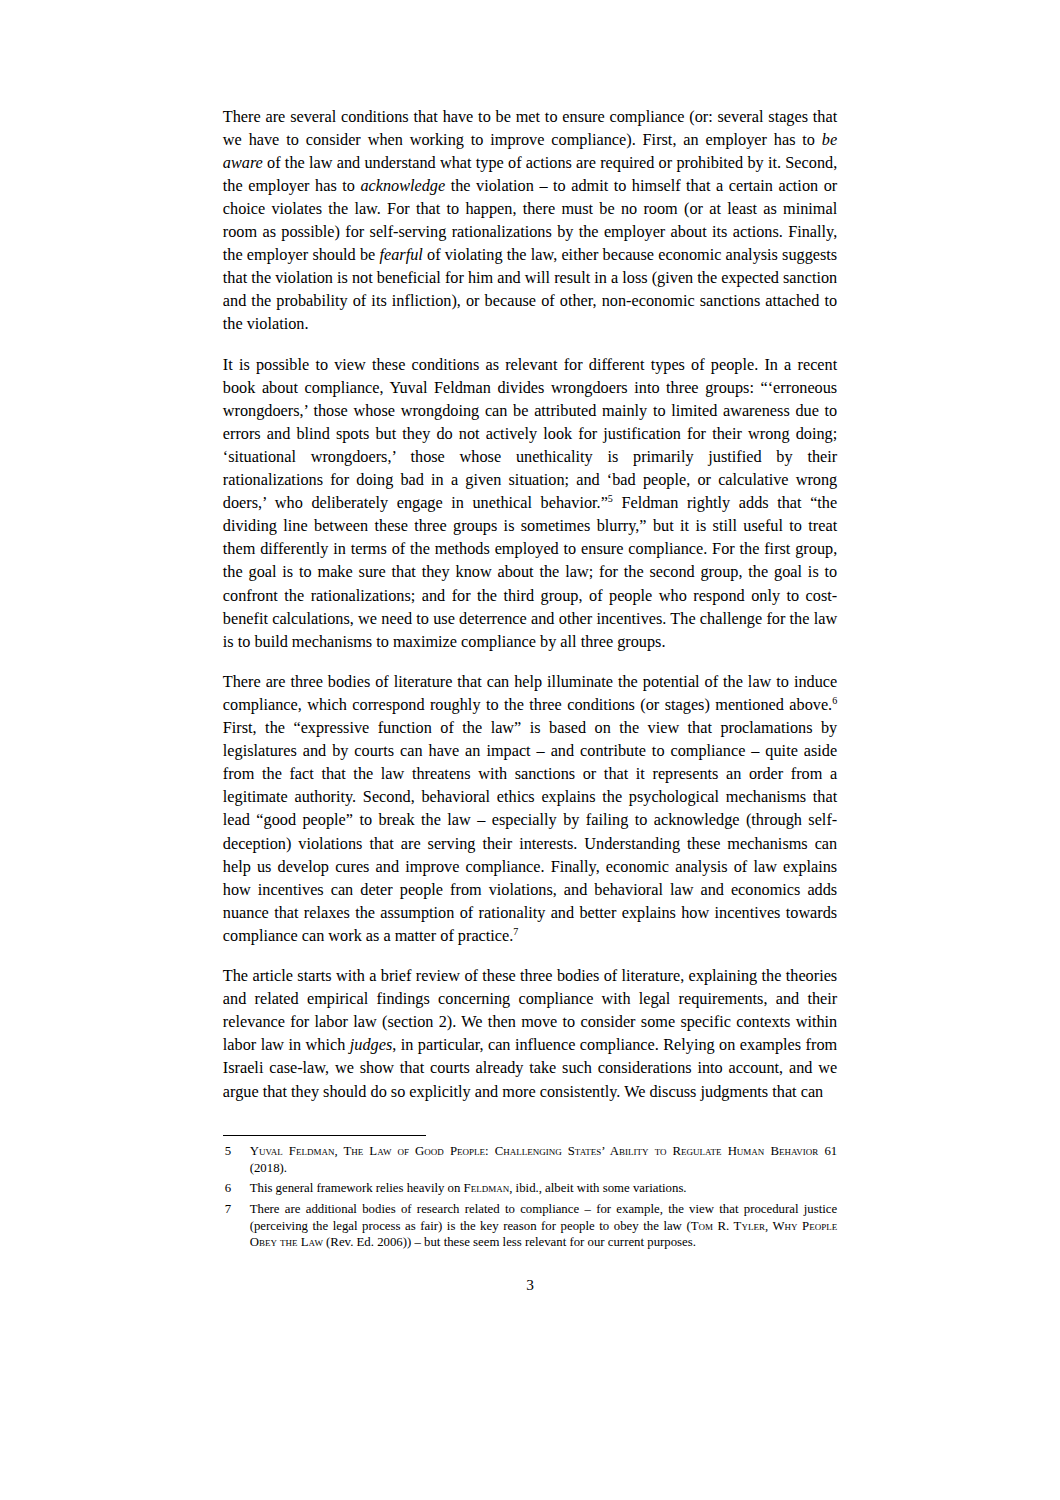There are several conditions that have to be met to ensure compliance (or: several stages that we have to consider when working to improve compliance). First, an employer has to be aware of the law and understand what type of actions are required or prohibited by it. Second, the employer has to acknowledge the violation – to admit to himself that a certain action or choice violates the law. For that to happen, there must be no room (or at least as minimal room as possible) for self-serving rationalizations by the employer about its actions. Finally, the employer should be fearful of violating the law, either because economic analysis suggests that the violation is not beneficial for him and will result in a loss (given the expected sanction and the probability of its infliction), or because of other, non-economic sanctions attached to the violation.
It is possible to view these conditions as relevant for different types of people. In a recent book about compliance, Yuval Feldman divides wrongdoers into three groups: “‘erroneous wrongdoers,’ those whose wrongdoing can be attributed mainly to limited awareness due to errors and blind spots but they do not actively look for justification for their wrong doing; ‘situational wrongdoers,’ those whose unethicality is primarily justified by their rationalizations for doing bad in a given situation; and ‘bad people, or calculative wrong doers,’ who deliberately engage in unethical behavior.”5 Feldman rightly adds that “the dividing line between these three groups is sometimes blurry,” but it is still useful to treat them differently in terms of the methods employed to ensure compliance. For the first group, the goal is to make sure that they know about the law; for the second group, the goal is to confront the rationalizations; and for the third group, of people who respond only to cost-benefit calculations, we need to use deterrence and other incentives. The challenge for the law is to build mechanisms to maximize compliance by all three groups.
There are three bodies of literature that can help illuminate the potential of the law to induce compliance, which correspond roughly to the three conditions (or stages) mentioned above.6 First, the “expressive function of the law” is based on the view that proclamations by legislatures and by courts can have an impact – and contribute to compliance – quite aside from the fact that the law threatens with sanctions or that it represents an order from a legitimate authority. Second, behavioral ethics explains the psychological mechanisms that lead “good people” to break the law – especially by failing to acknowledge (through self-deception) violations that are serving their interests. Understanding these mechanisms can help us develop cures and improve compliance. Finally, economic analysis of law explains how incentives can deter people from violations, and behavioral law and economics adds nuance that relaxes the assumption of rationality and better explains how incentives towards compliance can work as a matter of practice.7
The article starts with a brief review of these three bodies of literature, explaining the theories and related empirical findings concerning compliance with legal requirements, and their relevance for labor law (section 2). We then move to consider some specific contexts within labor law in which judges, in particular, can influence compliance. Relying on examples from Israeli case-law, we show that courts already take such considerations into account, and we argue that they should do so explicitly and more consistently. We discuss judgments that can
5
Yuval Feldman, The Law of Good People: Challenging States’ Ability to Regulate Human Behavior 61 (2018).
6
This general framework relies heavily on Feldman, ibid., albeit with some variations.
7
There are additional bodies of research related to compliance – for example, the view that procedural justice (perceiving the legal process as fair) is the key reason for people to obey the law (Tom R. Tyler, Why People Obey the Law (Rev. Ed. 2006)) – but these seem less relevant for our current purposes.
3